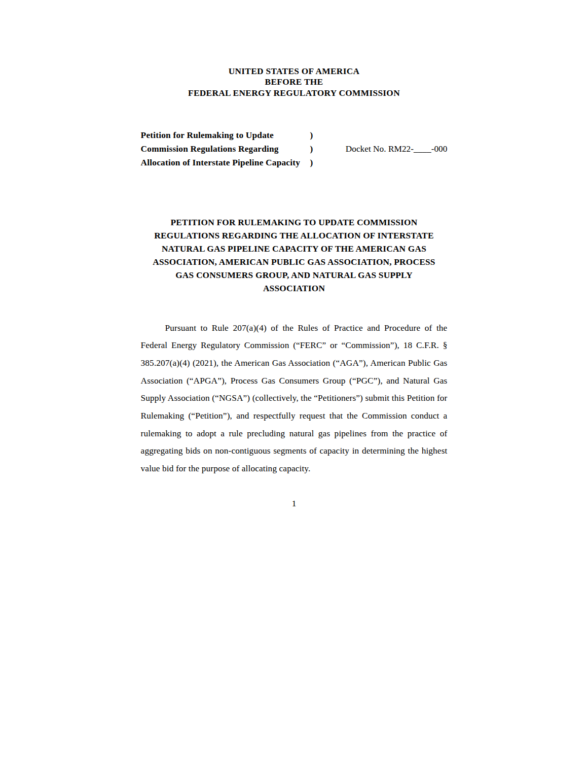UNITED STATES OF AMERICA
BEFORE THE
FEDERAL ENERGY REGULATORY COMMISSION
| Petition for Rulemaking to Update | ) | |
| Commission Regulations Regarding | ) | Docket No. RM22-____-000 |
| Allocation of Interstate Pipeline Capacity | ) | |
PETITION FOR RULEMAKING TO UPDATE COMMISSION REGULATIONS REGARDING THE ALLOCATION OF INTERSTATE NATURAL GAS PIPELINE CAPACITY OF THE AMERICAN GAS ASSOCIATION, AMERICAN PUBLIC GAS ASSOCIATION, PROCESS GAS CONSUMERS GROUP, AND NATURAL GAS SUPPLY ASSOCIATION
Pursuant to Rule 207(a)(4) of the Rules of Practice and Procedure of the Federal Energy Regulatory Commission (“FERC” or “Commission”), 18 C.F.R. § 385.207(a)(4) (2021), the American Gas Association (“AGA”), American Public Gas Association (“APGA”), Process Gas Consumers Group (“PGC”), and Natural Gas Supply Association (“NGSA”) (collectively, the “Petitioners”) submit this Petition for Rulemaking (“Petition”), and respectfully request that the Commission conduct a rulemaking to adopt a rule precluding natural gas pipelines from the practice of aggregating bids on non-contiguous segments of capacity in determining the highest value bid for the purpose of allocating capacity.
1